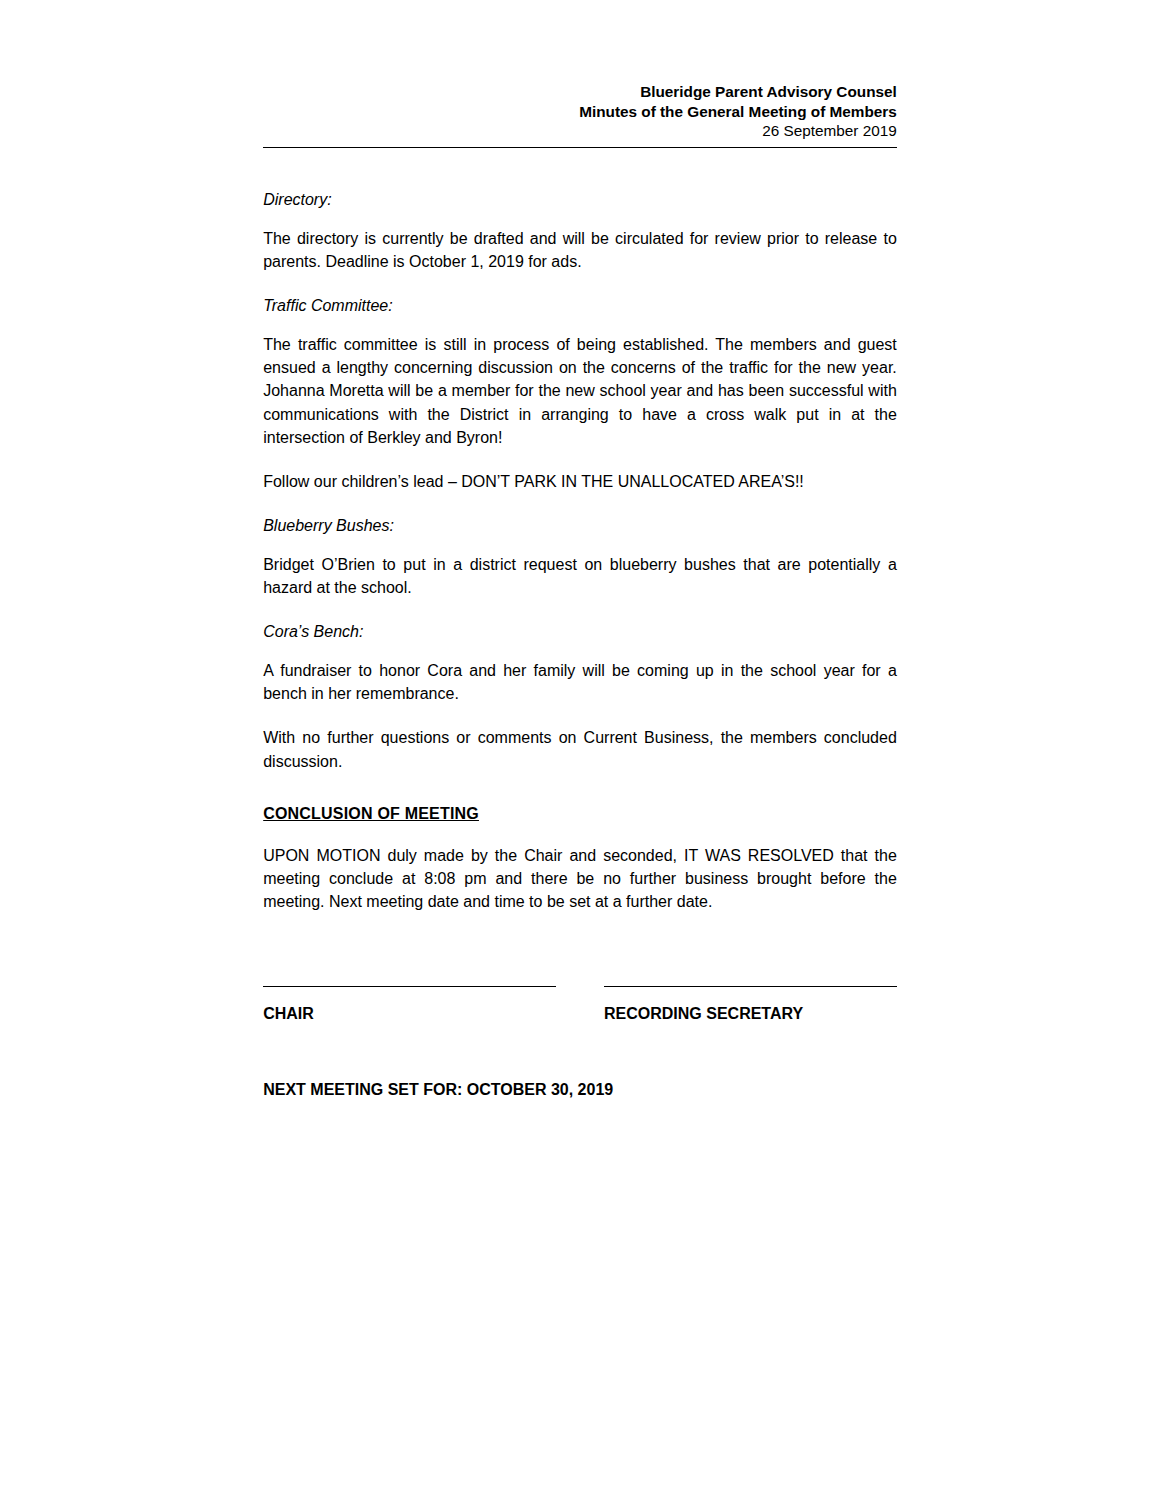Blueridge Parent Advisory Counsel
Minutes of the General Meeting of Members
26 September 2019
Directory:
The directory is currently be drafted and will be circulated for review prior to release to parents. Deadline is October 1, 2019 for ads.
Traffic Committee:
The traffic committee is still in process of being established. The members and guest ensued a lengthy concerning discussion on the concerns of the traffic for the new year. Johanna Moretta will be a member for the new school year and has been successful with communications with the District in arranging to have a cross walk put in at the intersection of Berkley and Byron!
Follow our children’s lead – DON’T PARK IN THE UNALLOCATED AREA’S!!
Blueberry Bushes:
Bridget O’Brien to put in a district request on blueberry bushes that are potentially a hazard at the school.
Cora’s Bench:
A fundraiser to honor Cora and her family will be coming up in the school year for a bench in her remembrance.
With no further questions or comments on Current Business, the members concluded discussion.
Conclusion of Meeting
UPON MOTION duly made by the Chair and seconded, IT WAS RESOLVED that the meeting conclude at 8:08 pm and there be no further business brought before the meeting. Next meeting date and time to be set at a further date.
| CHAIR | | RECORDING SECRETARY |
NEXT MEETING SET FOR: OCTOBER 30, 2019